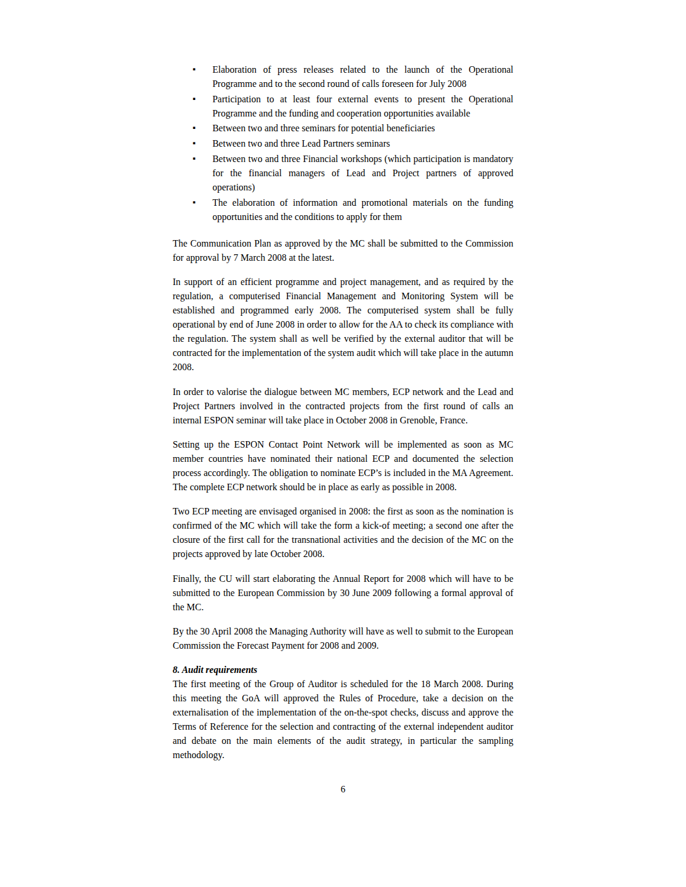Elaboration of press releases related to the launch of the Operational Programme and to the second round of calls foreseen for July 2008
Participation to at least four external events to present the Operational Programme and the funding and cooperation opportunities available
Between two and three seminars for potential beneficiaries
Between two and three Lead Partners seminars
Between two and three Financial workshops (which participation is mandatory for the financial managers of Lead and Project partners of approved operations)
The elaboration of information and promotional materials on the funding opportunities and the conditions to apply for them
The Communication Plan as approved by the MC shall be submitted to the Commission for approval by 7 March 2008 at the latest.
In support of an efficient programme and project management, and as required by the regulation, a computerised Financial Management and Monitoring System will be established and programmed early 2008. The computerised system shall be fully operational by end of June 2008 in order to allow for the AA to check its compliance with the regulation. The system shall as well be verified by the external auditor that will be contracted for the implementation of the system audit which will take place in the autumn 2008.
In order to valorise the dialogue between MC members, ECP network and the Lead and Project Partners involved in the contracted projects from the first round of calls an internal ESPON seminar will take place in October 2008 in Grenoble, France.
Setting up the ESPON Contact Point Network will be implemented as soon as MC member countries have nominated their national ECP and documented the selection process accordingly. The obligation to nominate ECP’s is included in the MA Agreement. The complete ECP network should be in place as early as possible in 2008.
Two ECP meeting are envisaged organised in 2008: the first as soon as the nomination is confirmed of the MC which will take the form a kick-of meeting; a second one after the closure of the first call for the transnational activities and the decision of the MC on the projects approved by late October 2008.
Finally, the CU will start elaborating the Annual Report for 2008 which will have to be submitted to the European Commission by 30 June 2009 following a formal approval of the MC.
By the 30 April 2008 the Managing Authority will have as well to submit to the European Commission the Forecast Payment for 2008 and 2009.
8. Audit requirements
The first meeting of the Group of Auditor is scheduled for the 18 March 2008. During this meeting the GoA will approved the Rules of Procedure, take a decision on the externalisation of the implementation of the on-the-spot checks, discuss and approve the Terms of Reference for the selection and contracting of the external independent auditor and debate on the main elements of the audit strategy, in particular the sampling methodology.
6